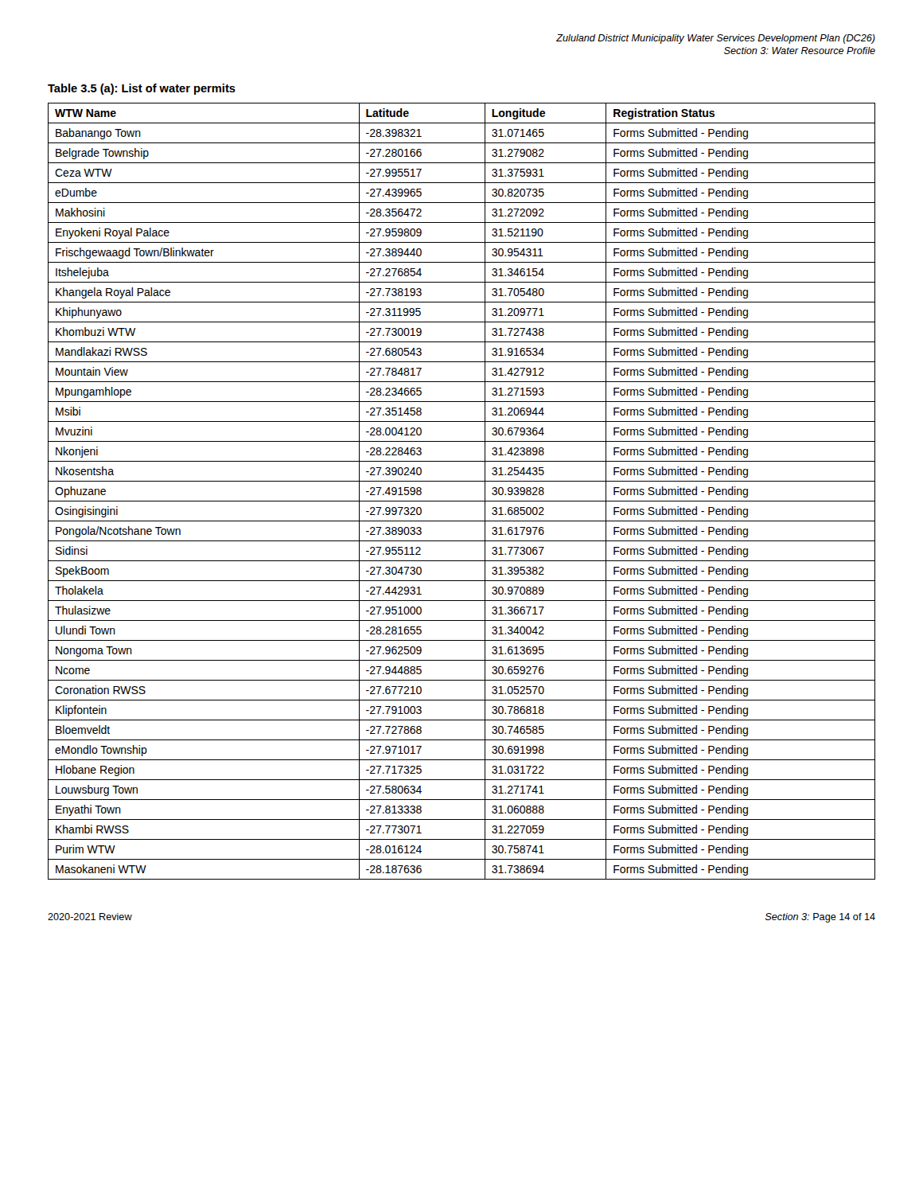Zululand District Municipality Water Services Development Plan (DC26)
Section 3: Water Resource Profile
Table 3.5 (a): List of water permits
| WTW Name | Latitude | Longitude | Registration Status |
| --- | --- | --- | --- |
| Babanango Town | -28.398321 | 31.071465 | Forms Submitted - Pending |
| Belgrade Township | -27.280166 | 31.279082 | Forms Submitted - Pending |
| Ceza WTW | -27.995517 | 31.375931 | Forms Submitted - Pending |
| eDumbe | -27.439965 | 30.820735 | Forms Submitted - Pending |
| Makhosini | -28.356472 | 31.272092 | Forms Submitted - Pending |
| Enyokeni Royal Palace | -27.959809 | 31.521190 | Forms Submitted - Pending |
| Frischgewaagd Town/Blinkwater | -27.389440 | 30.954311 | Forms Submitted - Pending |
| Itshelejuba | -27.276854 | 31.346154 | Forms Submitted - Pending |
| Khangela Royal Palace | -27.738193 | 31.705480 | Forms Submitted - Pending |
| Khiphunyawo | -27.311995 | 31.209771 | Forms Submitted - Pending |
| Khombuzi WTW | -27.730019 | 31.727438 | Forms Submitted - Pending |
| Mandlakazi RWSS | -27.680543 | 31.916534 | Forms Submitted - Pending |
| Mountain View | -27.784817 | 31.427912 | Forms Submitted - Pending |
| Mpungamhlope | -28.234665 | 31.271593 | Forms Submitted - Pending |
| Msibi | -27.351458 | 31.206944 | Forms Submitted - Pending |
| Mvuzini | -28.004120 | 30.679364 | Forms Submitted - Pending |
| Nkonjeni | -28.228463 | 31.423898 | Forms Submitted - Pending |
| Nkosentsha | -27.390240 | 31.254435 | Forms Submitted - Pending |
| Ophuzane | -27.491598 | 30.939828 | Forms Submitted - Pending |
| Osingisingini | -27.997320 | 31.685002 | Forms Submitted - Pending |
| Pongola/Ncotshane Town | -27.389033 | 31.617976 | Forms Submitted - Pending |
| Sidinsi | -27.955112 | 31.773067 | Forms Submitted - Pending |
| SpekBoom | -27.304730 | 31.395382 | Forms Submitted - Pending |
| Tholakela | -27.442931 | 30.970889 | Forms Submitted - Pending |
| Thulasizwe | -27.951000 | 31.366717 | Forms Submitted - Pending |
| Ulundi Town | -28.281655 | 31.340042 | Forms Submitted - Pending |
| Nongoma Town | -27.962509 | 31.613695 | Forms Submitted - Pending |
| Ncome | -27.944885 | 30.659276 | Forms Submitted - Pending |
| Coronation RWSS | -27.677210 | 31.052570 | Forms Submitted - Pending |
| Klipfontein | -27.791003 | 30.786818 | Forms Submitted - Pending |
| Bloemveldt | -27.727868 | 30.746585 | Forms Submitted - Pending |
| eMondlo Township | -27.971017 | 30.691998 | Forms Submitted - Pending |
| Hlobane Region | -27.717325 | 31.031722 | Forms Submitted - Pending |
| Louwsburg Town | -27.580634 | 31.271741 | Forms Submitted - Pending |
| Enyathi Town | -27.813338 | 31.060888 | Forms Submitted - Pending |
| Khambi RWSS | -27.773071 | 31.227059 | Forms Submitted - Pending |
| Purim WTW | -28.016124 | 30.758741 | Forms Submitted - Pending |
| Masokaneni WTW | -28.187636 | 31.738694 | Forms Submitted - Pending |
2020-2021 Review
Section 3: Page 14 of 14